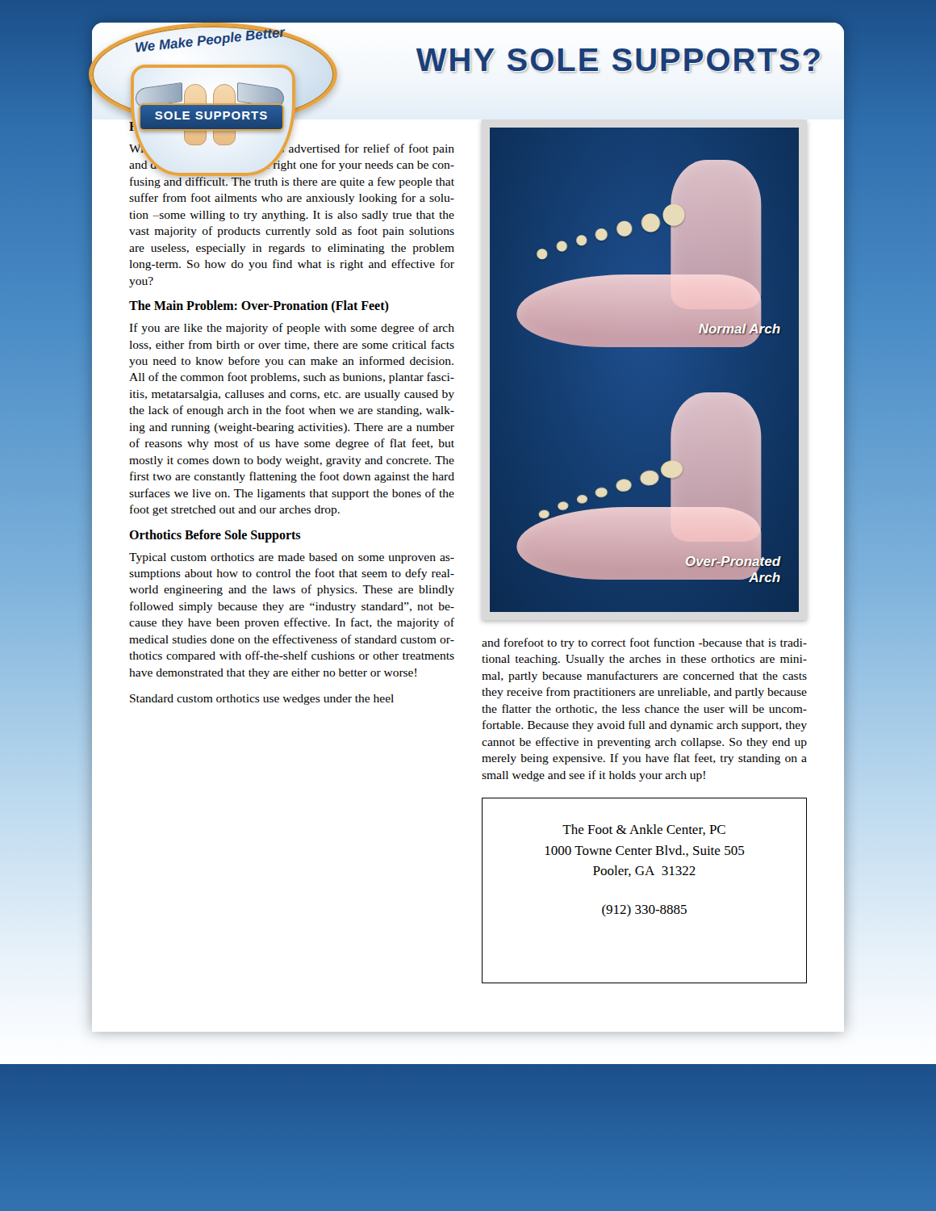WHY SOLE SUPPORTS?
We Make People Better
SOLE SUPPORTS
Foot Pain and Orthotics
With all the different products advertised for relief of foot pain and deformities, picking the right one for your needs can be confusing and difficult. The truth is there are quite a few people that suffer from foot ailments who are anxiously looking for a solution –some willing to try anything. It is also sadly true that the vast majority of products currently sold as foot pain solutions are useless, especially in regards to eliminating the problem long-term. So how do you find what is right and effective for you?
The Main Problem: Over-Pronation (Flat Feet)
If you are like the majority of people with some degree of arch loss, either from birth or over time, there are some critical facts you need to know before you can make an informed decision. All of the common foot problems, such as bunions, plantar fasciitis, metatarsalgia, calluses and corns, etc. are usually caused by the lack of enough arch in the foot when we are standing, walking and running (weight-bearing activities). There are a number of reasons why most of us have some degree of flat feet, but mostly it comes down to body weight, gravity and concrete. The first two are constantly flattening the foot down against the hard surfaces we live on. The ligaments that support the bones of the foot get stretched out and our arches drop.
Orthotics Before Sole Supports
Typical custom orthotics are made based on some unproven assumptions about how to control the foot that seem to defy real-world engineering and the laws of physics. These are blindly followed simply because they are “industry standard”, not because they have been proven effective. In fact, the majority of medical studies done on the effectiveness of standard custom orthotics compared with off-the-shelf cushions or other treatments have demonstrated that they are either no better or worse!
Standard custom orthotics use wedges under the heel
Normal Arch
Over-Pronated
Arch
and forefoot to try to correct foot function -because that is traditional teaching. Usually the arches in these orthotics are minimal, partly because manufacturers are concerned that the casts they receive from practitioners are unreliable, and partly because the flatter the orthotic, the less chance the user will be uncomfortable. Because they avoid full and dynamic arch support, they cannot be effective in preventing arch collapse. So they end up merely being expensive. If you have flat feet, try standing on a small wedge and see if it holds your arch up!
The Foot & Ankle Center, PC
1000 Towne Center Blvd., Suite 505
Pooler, GA 31322
(912) 330-8885